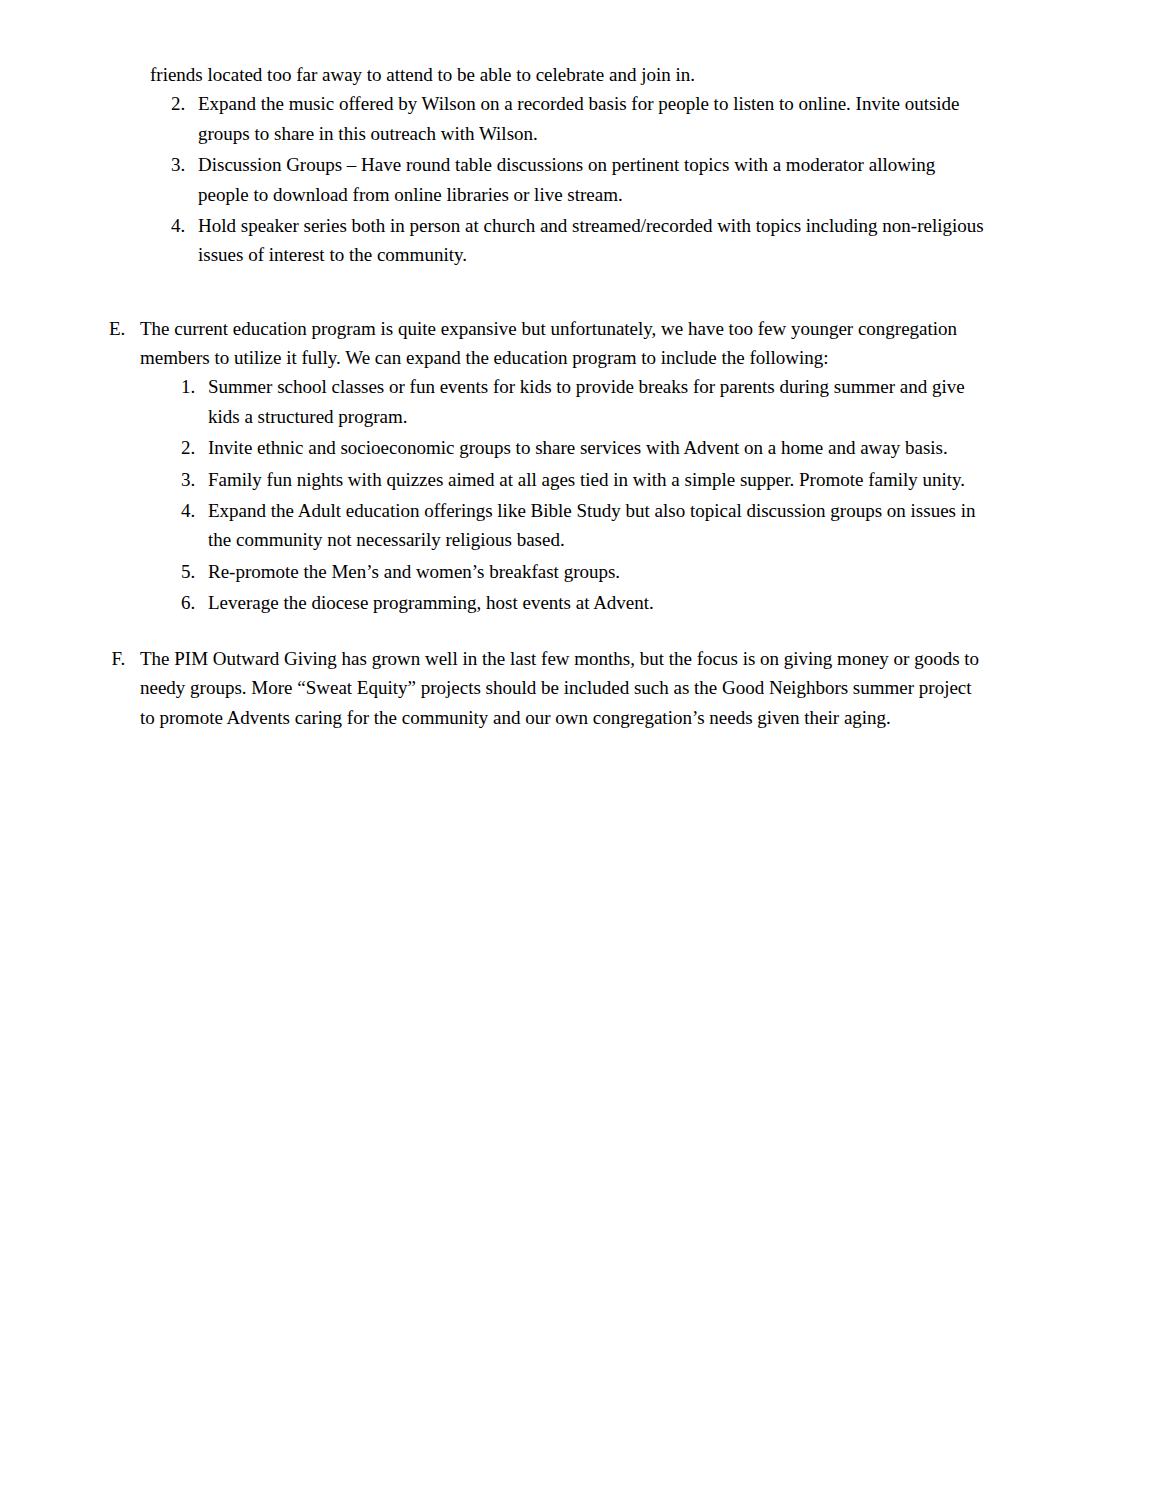friends located too far away to attend to be able to celebrate and join in.
Expand the music offered by Wilson on a recorded basis for people to listen to online. Invite outside groups to share in this outreach with Wilson.
Discussion Groups – Have round table discussions on pertinent topics with a moderator allowing people to download from online libraries or live stream.
Hold speaker series both in person at church and streamed/recorded with topics including non-religious issues of interest to the community.
The current education program is quite expansive but unfortunately, we have too few younger congregation members to utilize it fully. We can expand the education program to include the following:
Summer school classes or fun events for kids to provide breaks for parents during summer and give kids a structured program.
Invite ethnic and socioeconomic groups to share services with Advent on a home and away basis.
Family fun nights with quizzes aimed at all ages tied in with a simple supper. Promote family unity.
Expand the Adult education offerings like Bible Study but also topical discussion groups on issues in the community not necessarily religious based.
Re-promote the Men’s and women’s breakfast groups.
Leverage the diocese programming, host events at Advent.
The PIM Outward Giving has grown well in the last few months, but the focus is on giving money or goods to needy groups. More “Sweat Equity” projects should be included such as the Good Neighbors summer project to promote Advents caring for the community and our own congregation’s needs given their aging.